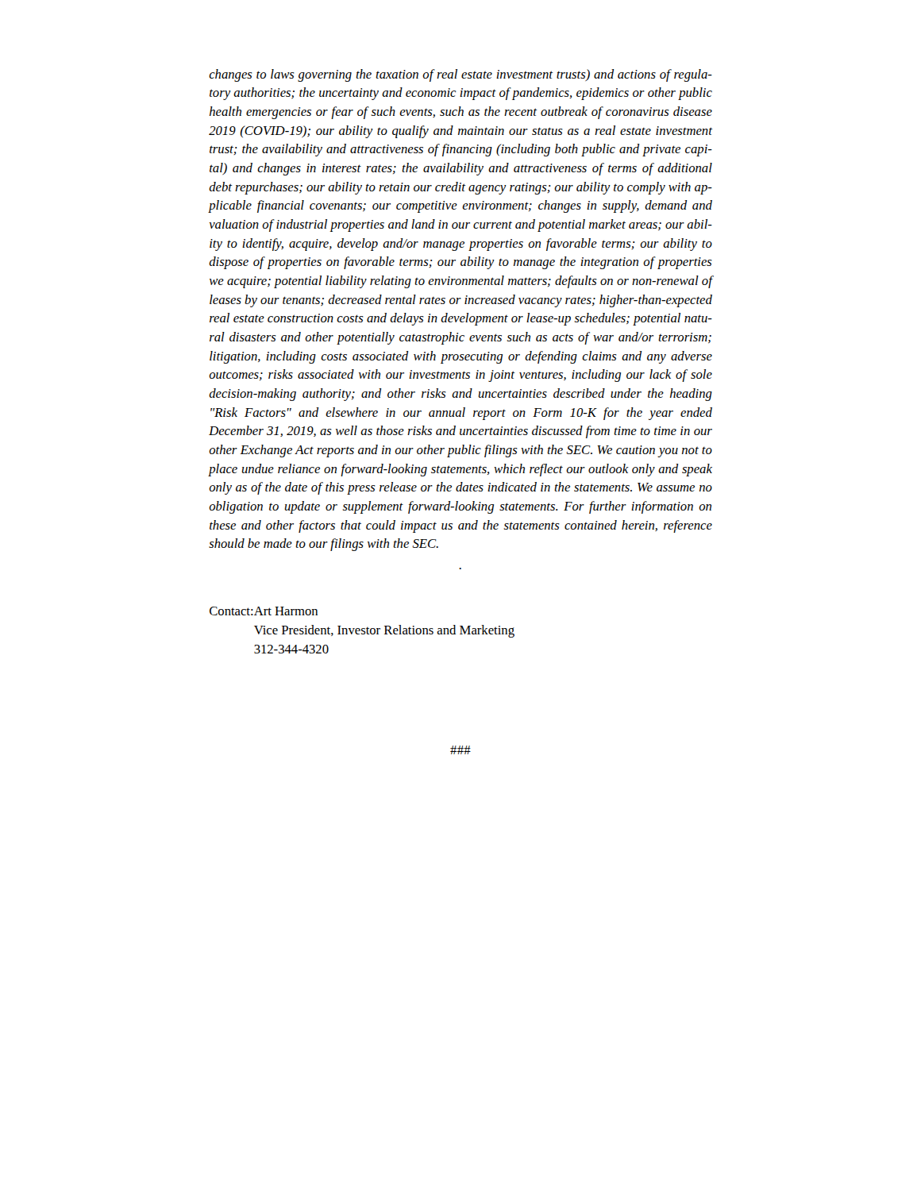changes to laws governing the taxation of real estate investment trusts) and actions of regulatory authorities; the uncertainty and economic impact of pandemics, epidemics or other public health emergencies or fear of such events, such as the recent outbreak of coronavirus disease 2019 (COVID-19); our ability to qualify and maintain our status as a real estate investment trust; the availability and attractiveness of financing (including both public and private capital) and changes in interest rates; the availability and attractiveness of terms of additional debt repurchases; our ability to retain our credit agency ratings; our ability to comply with applicable financial covenants; our competitive environment; changes in supply, demand and valuation of industrial properties and land in our current and potential market areas; our ability to identify, acquire, develop and/or manage properties on favorable terms; our ability to dispose of properties on favorable terms; our ability to manage the integration of properties we acquire; potential liability relating to environmental matters; defaults on or non-renewal of leases by our tenants; decreased rental rates or increased vacancy rates; higher-than-expected real estate construction costs and delays in development or lease-up schedules; potential natural disasters and other potentially catastrophic events such as acts of war and/or terrorism; litigation, including costs associated with prosecuting or defending claims and any adverse outcomes; risks associated with our investments in joint ventures, including our lack of sole decision-making authority; and other risks and uncertainties described under the heading "Risk Factors" and elsewhere in our annual report on Form 10-K for the year ended December 31, 2019, as well as those risks and uncertainties discussed from time to time in our other Exchange Act reports and in our other public filings with the SEC. We caution you not to place undue reliance on forward-looking statements, which reflect our outlook only and speak only as of the date of this press release or the dates indicated in the statements. We assume no obligation to update or supplement forward-looking statements. For further information on these and other factors that could impact us and the statements contained herein, reference should be made to our filings with the SEC.
.
| Contact: | Art Harmon Vice President, Investor Relations and Marketing 312-344-4320 |
###